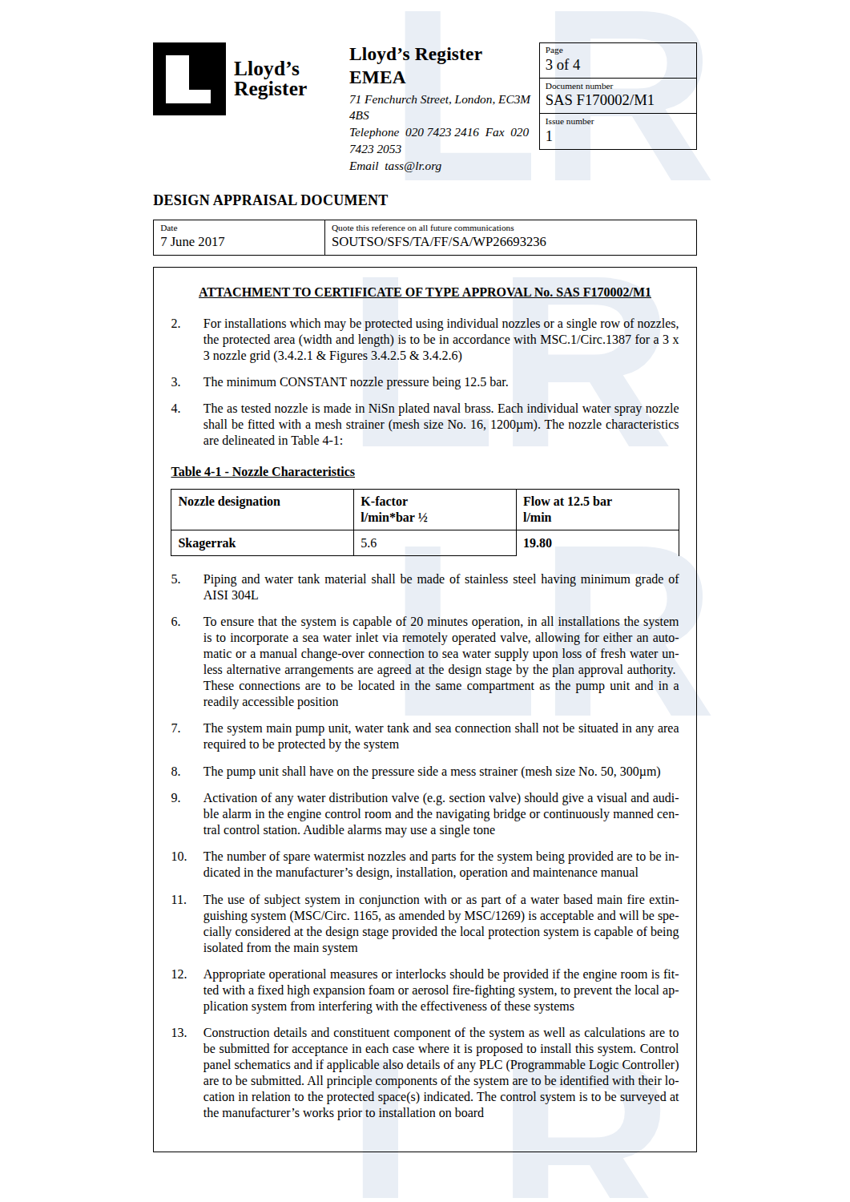LR
LR
LR
LR
| Lloyd’s Register | Lloyd’s Register EMEA 71 Fenchurch Street, London, EC3M 4BS Telephone 020 7423 2416 Fax 020 7423 2053 Email tass@lr.org | / Page 3 of 4 / / Document number SAS F170002/M1 / / Issue number 1 / |
DESIGN APPRAISAL DOCUMENT
| Date 7 June 2017 | Quote this reference on all future communications SOUTSO/SFS/TA/FF/SA/WP26693236 |
ATTACHMENT TO CERTIFICATE OF TYPE APPROVAL No. SAS F170002/M1
2. For installations which may be protected using individual nozzles or a single row of nozzles, the protected area (width and length) is to be in accordance with MSC.1/Circ.1387 for a 3 x 3 nozzle grid (3.4.2.1 & Figures 3.4.2.5 & 3.4.2.6)
3. The minimum CONSTANT nozzle pressure being 12.5 bar.
4. The as tested nozzle is made in NiSn plated naval brass. Each individual water spray nozzle shall be fitted with a mesh strainer (mesh size No. 16, 1200µm). The nozzle characteristics are delineated in Table 4-1:
Table 4-1 - Nozzle Characteristics
| Nozzle designation | K-factor l/min*bar ½ | Flow at 12.5 bar l/min |
| --- | --- | --- |
| Skagerrak | 5.6 | 19.80 |
5. Piping and water tank material shall be made of stainless steel having minimum grade of AISI 304L
6. To ensure that the system is capable of 20 minutes operation, in all installations the system is to incorporate a sea water inlet via remotely operated valve, allowing for either an automatic or a manual change-over connection to sea water supply upon loss of fresh water unless alternative arrangements are agreed at the design stage by the plan approval authority. These connections are to be located in the same compartment as the pump unit and in a readily accessible position
7. The system main pump unit, water tank and sea connection shall not be situated in any area required to be protected by the system
8. The pump unit shall have on the pressure side a mess strainer (mesh size No. 50, 300µm)
9. Activation of any water distribution valve (e.g. section valve) should give a visual and audible alarm in the engine control room and the navigating bridge or continuously manned central control station. Audible alarms may use a single tone
10. The number of spare watermist nozzles and parts for the system being provided are to be indicated in the manufacturer’s design, installation, operation and maintenance manual
11. The use of subject system in conjunction with or as part of a water based main fire extinguishing system (MSC/Circ. 1165, as amended by MSC/1269) is acceptable and will be specially considered at the design stage provided the local protection system is capable of being isolated from the main system
12. Appropriate operational measures or interlocks should be provided if the engine room is fitted with a fixed high expansion foam or aerosol fire-fighting system, to prevent the local application system from interfering with the effectiveness of these systems
13. Construction details and constituent component of the system as well as calculations are to be submitted for acceptance in each case where it is proposed to install this system. Control panel schematics and if applicable also details of any PLC (Programmable Logic Controller) are to be submitted. All principle components of the system are to be identified with their location in relation to the protected space(s) indicated. The control system is to be surveyed at the manufacturer’s works prior to installation on board